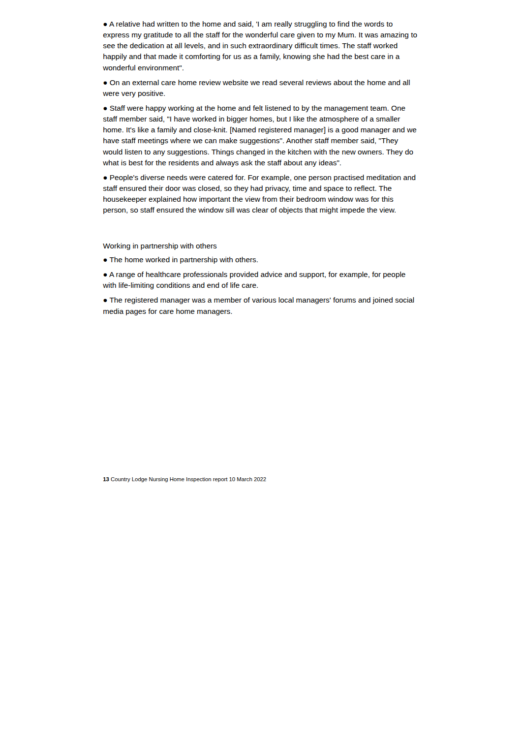● A relative had written to the home and said, 'I am really struggling to find the words to express my gratitude to all the staff for the wonderful care given to my Mum. It was amazing to see the dedication at all levels, and in such extraordinary difficult times. The staff worked happily and that made it comforting for us as a family, knowing she had the best care in a wonderful environment".
● On an external care home review website we read several reviews about the home and all were very positive.
● Staff were happy working at the home and felt listened to by the management team. One staff member said, "I have worked in bigger homes, but I like the atmosphere of a smaller home. It's like a family and close-knit. [Named registered manager] is a good manager and we have staff meetings where we can make suggestions". Another staff member said, "They would listen to any suggestions. Things changed in the kitchen with the new owners. They do what is best for the residents and always ask the staff about any ideas".
● People's diverse needs were catered for. For example, one person practised meditation and staff ensured their door was closed, so they had privacy, time and space to reflect. The housekeeper explained how important the view from their bedroom window was for this person, so staff ensured the window sill was clear of objects that might impede the view.
Working in partnership with others
● The home worked in partnership with others.
● A range of healthcare professionals provided advice and support, for example, for people with life-limiting conditions and end of life care.
● The registered manager was a member of various local managers' forums and joined social media pages for care home managers.
13 Country Lodge Nursing Home Inspection report 10 March 2022